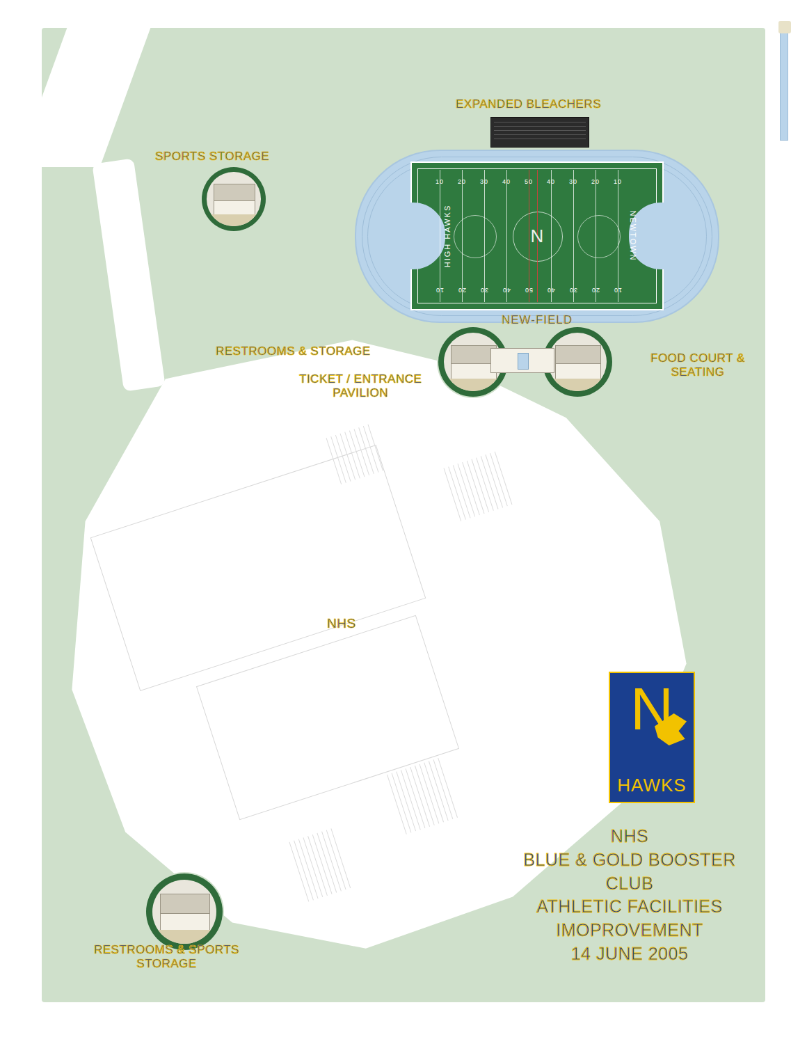10 20 30 40 50 40 30 20 10 10 20 30 40 50 40 30 20 10
N
HIGH HAWKS
NEWTOWN
NEW-FIELD
EXPANDED BLEACHERS
SPORTS STORAGE
RESTROOMS & STORAGE
TICKET / ENTRANCE
PAVILION
FOOD COURT &
SEATING
NHS
RESTROOMS & SPORTS
STORAGE
N
HAWKS
NHS
BLUE & GOLD BOOSTER
CLUB
ATHLETIC FACILITIES
IMOPROVEMENT
14 JUNE 2005